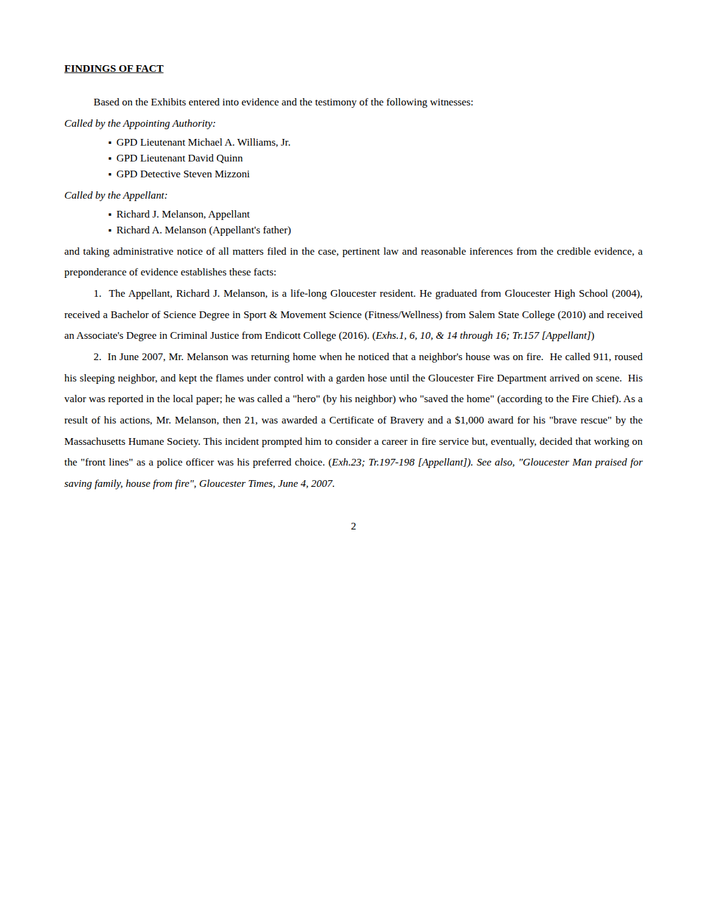FINDINGS OF FACT
Based on the Exhibits entered into evidence and the testimony of the following witnesses:
Called by the Appointing Authority:
GPD Lieutenant Michael A. Williams, Jr.
GPD Lieutenant David Quinn
GPD Detective Steven Mizzoni
Called by the Appellant:
Richard J. Melanson, Appellant
Richard A. Melanson (Appellant's father)
and taking administrative notice of all matters filed in the case, pertinent law and reasonable inferences from the credible evidence, a preponderance of evidence establishes these facts:
1. The Appellant, Richard J. Melanson, is a life-long Gloucester resident. He graduated from Gloucester High School (2004), received a Bachelor of Science Degree in Sport & Movement Science (Fitness/Wellness) from Salem State College (2010) and received an Associate's Degree in Criminal Justice from Endicott College (2016). (Exhs.1, 6, 10, & 14 through 16; Tr.157 [Appellant])
2. In June 2007, Mr. Melanson was returning home when he noticed that a neighbor's house was on fire. He called 911, roused his sleeping neighbor, and kept the flames under control with a garden hose until the Gloucester Fire Department arrived on scene. His valor was reported in the local paper; he was called a "hero" (by his neighbor) who "saved the home" (according to the Fire Chief). As a result of his actions, Mr. Melanson, then 21, was awarded a Certificate of Bravery and a $1,000 award for his "brave rescue" by the Massachusetts Humane Society. This incident prompted him to consider a career in fire service but, eventually, decided that working on the "front lines" as a police officer was his preferred choice. (Exh.23; Tr.197-198 [Appellant]). See also, "Gloucester Man praised for saving family, house from fire", Gloucester Times, June 4, 2007.
2